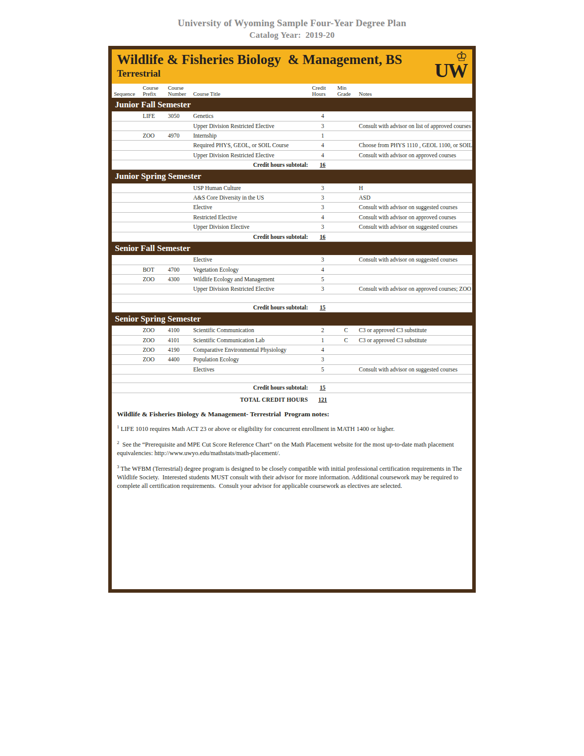University of Wyoming Sample Four-Year Degree Plan
Catalog Year: 2019-20
Wildlife & Fisheries Biology & Management, BS
Terrestrial
♔ UW
| Sequence | Course Prefix | Course Number | Course Title | Credit Hours | Min Grade | Notes |
| --- | --- | --- | --- | --- | --- | --- |
| Junior Fall Semester |
| | LIFE | 3050 | Genetics | 4 | | |
| | | | Upper Division Restricted Elective | 3 | | Consult with advisor on list of approved courses |
| | ZOO | 4970 | Internship | 1 | | |
| | | | Required PHYS, GEOL, or SOIL Course | 4 | | Choose from PHYS 1110 , GEOL 1100, or SOIL 2010 |
| | | | Upper Division Restricted Elective | 4 | | Consult with advisor on approved courses |
| Credit hours subtotal: | 16 | | |
| Junior Spring Semester |
| | | | USP Human Culture | 3 | | H |
| | | | A&S Core Diversity in the US | 3 | | ASD |
| | | | Elective | 3 | | Consult with advisor on suggested courses |
| | | | Restricted Elective | 4 | | Consult with advisor on approved courses |
| | | | Upper Division Elective | 3 | | Consult with advisor on suggested courses |
| Credit hours subtotal: | 16 | | |
| Senior Fall Semester |
| | | | Elective | 3 | | Consult with advisor on suggested courses |
| | BOT | 4700 | Vegetation Ecology | 4 | | |
| | ZOO | 4300 | Wildlife Ecology and Management | 5 | | |
| | | | Upper Division Restricted Elective | 3 | | Consult with advisor on approved courses; ZOO 4370 sug |
| Credit hours subtotal: | 15 | | |
| Senior Spring Semester |
| | ZOO | 4100 | Scientific Communication | 2 | C | C3 or approved C3 substitute |
| | ZOO | 4101 | Scientific Communication Lab | 1 | C | C3 or approved C3 substitute |
| | ZOO | 4190 | Comparative Environmental Physiology | 4 | | |
| | ZOO | 4400 | Population Ecology | 3 | | |
| | | | Electives | 5 | | Consult with advisor on suggested courses |
| Credit hours subtotal: | 15 | | |
| TOTAL CREDIT HOURS | 121 | | |
Wildlife & Fisheries Biology & Management- Terrestrial Program notes:
1 LIFE 1010 requires Math ACT 23 or above or eligibility for concurrent enrollment in MATH 1400 or higher.
2 See the “Prerequisite and MPE Cut Score Reference Chart” on the Math Placement website for the most up-to-date math placement equivalencies: http://www.uwyo.edu/mathstats/math-placement/.
3 The WFBM (Terrestrial) degree program is designed to be closely compatible with initial professional certification requirements in The Wildlife Society. Interested students MUST consult with their advisor for more information. Additional coursework may be required to complete all certification requirements. Consult your advisor for applicable coursework as electives are selected.